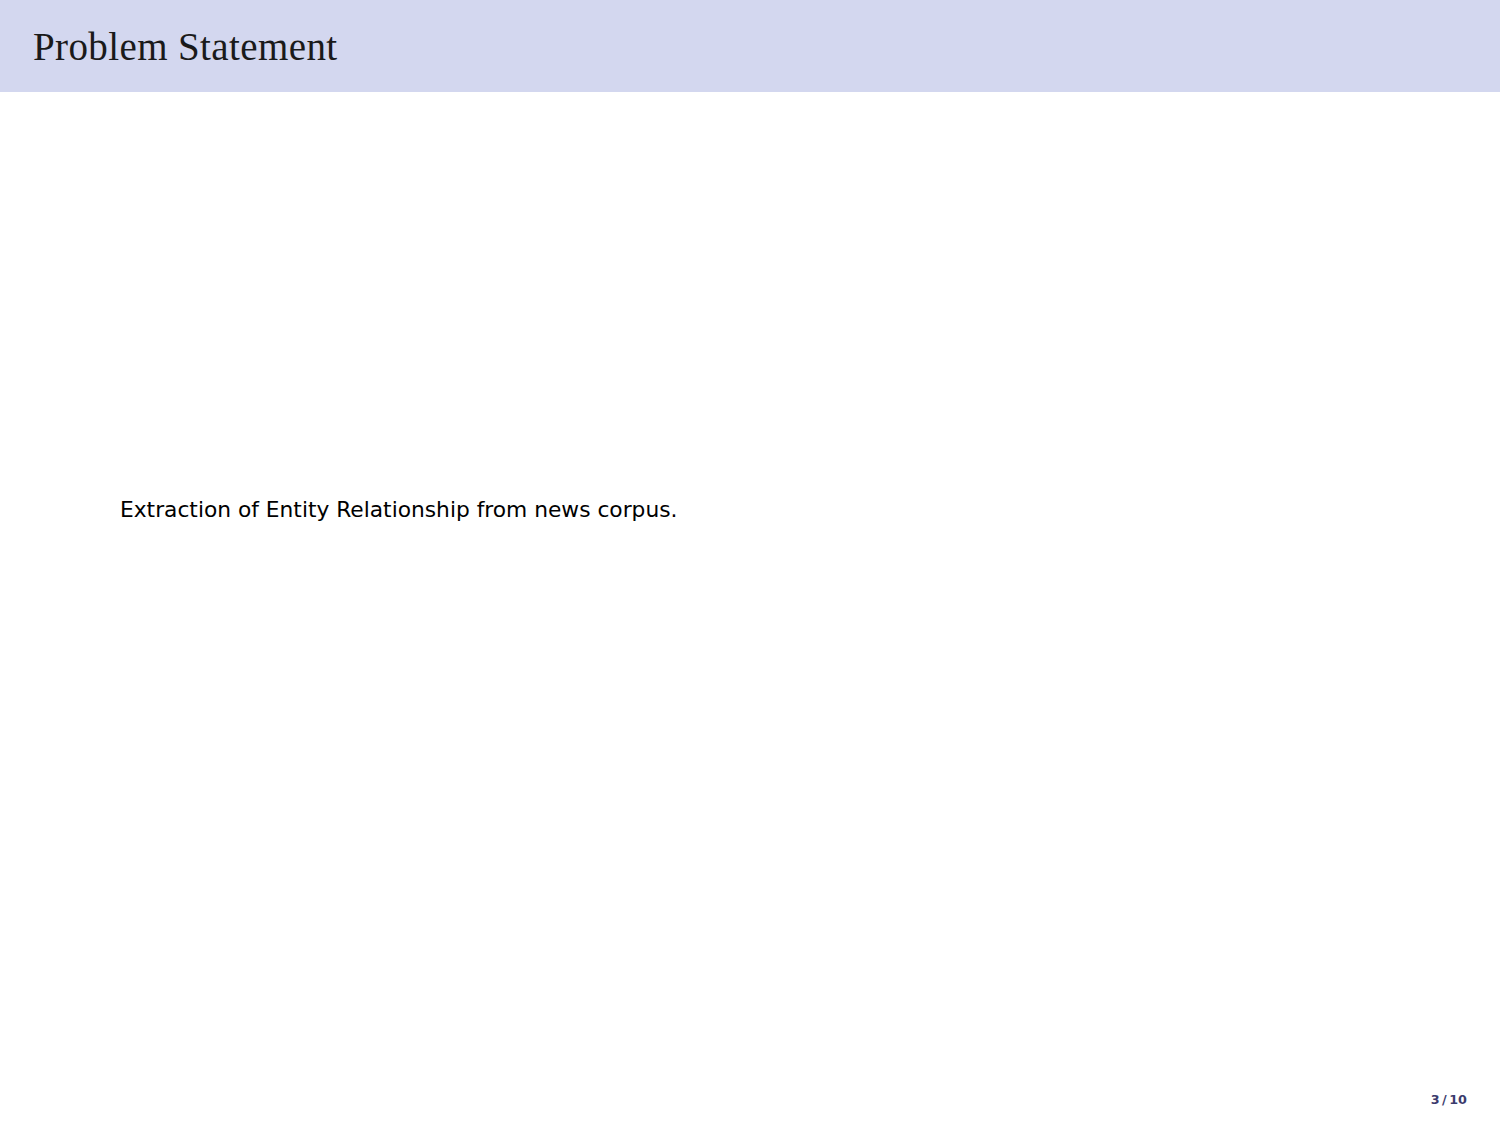Problem Statement
Extraction of Entity Relationship from news corpus.
3 / 10